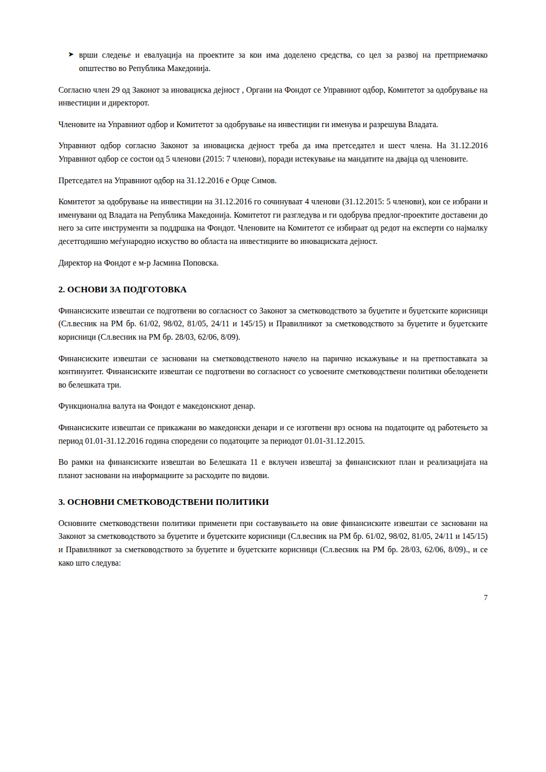врши следење и евалуација на проектите за кои има доделено средства, со цел за развој на претприемачко општество во Република Македонија.
Согласно член 29 од Законот за иновациска дејност , Органи на Фондот се Управниот одбор, Комитетот за одобрување на инвестиции и директорот.
Членовите на Управниот одбор и Комитетот за одобрување на инвестиции ги именува и разрешува Владата.
Управниот одбор согласно Законот за иновациска дејност треба да има претседател и шест члена. На 31.12.2016 Управниот одбор се состои од 5 членови (2015: 7 членови), поради истекување на мандатите на двајца од членовите.
Претседател на Управниот одбор на 31.12.2016 е Орце Симов.
Комитетот за одобрување на инвестиции на 31.12.2016 го сочинуваат 4 членови (31.12.2015: 5 членови), кои се избрани и именувани од Владата на Република Македонија. Комитетот ги разгледува и ги одобрува предлог-проектите доставени до него за сите инструменти за поддршка на Фондот. Членовите на Комитетот се избираат од редот на експерти со најмалку десетгодишно меѓународно искуство во областа на инвестициите во иновациската дејност.
Директор на Фондот е м-р Јасмина Поповска.
2. ОСНОВИ ЗА ПОДГОТОВКА
Финансиските извештаи се подготвени во согласност со Законот за сметководството за буџетите и буџетските корисници (Сл.весник на РМ бр. 61/02, 98/02, 81/05, 24/11 и 145/15) и Правилникот за сметководството за буџетите и буџетските корисници (Сл.весник на РМ бр. 28/03, 62/06, 8/09).
Финансиските извештаи се засновани на сметководственото начело на парично искажување и на претпоставката за континуитет. Финансиските извештаи се подготвени во согласност со усвоените сметководствени политики обелоденети во белешката три.
Функционална валута на Фондот е македонскиот денар.
Финансиските извештаи се прикажани во македонски денари и се изготвени врз основа на податоците од работењето за период 01.01-31.12.2016 година споредени со податоците за периодот 01.01-31.12.2015.
Во рамки на финансиските извештаи во Белешката 11 е вклучен извештај за финансискиот план и реализацијата на планот засновани на информациите за расходите по видови.
3. ОСНОВНИ СМЕТКОВОДСТВЕНИ ПОЛИТИКИ
Основните сметководствени политики применети при составувањето на овие финансиските извештаи се засновани на Законот за сметководството за буџетите и буџетските корисници (Сл.весник на РМ бр. 61/02, 98/02, 81/05, 24/11 и 145/15) и Правилникот за сметководството за буџетите и буџетските корисници (Сл.весник на РМ бр. 28/03, 62/06, 8/09)., и се како што следува:
7